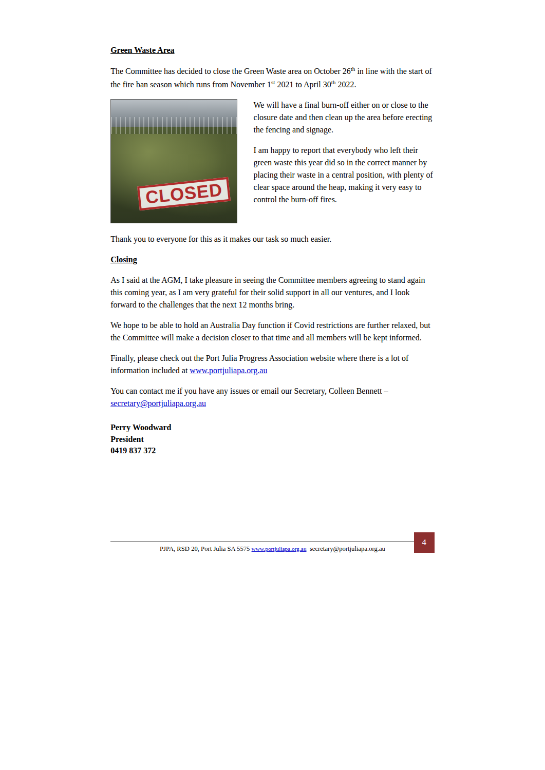Green Waste Area
The Committee has decided to close the Green Waste area on October 26th in line with the start of the fire ban season which runs from November 1st 2021 to April 30th 2022.
CLOSED
We will have a final burn-off either on or close to the closure date and then clean up the area before erecting the fencing and signage.
I am happy to report that everybody who left their green waste this year did so in the correct manner by placing their waste in a central position, with plenty of clear space around the heap, making it very easy to control the burn-off fires.
Thank you to everyone for this as it makes our task so much easier.
Closing
As I said at the AGM, I take pleasure in seeing the Committee members agreeing to stand again this coming year, as I am very grateful for their solid support in all our ventures, and I look forward to the challenges that the next 12 months bring.
We hope to be able to hold an Australia Day function if Covid restrictions are further relaxed, but the Committee will make a decision closer to that time and all members will be kept informed.
Finally, please check out the Port Julia Progress Association website where there is a lot of information included at www.portjuliapa.org.au
You can contact me if you have any issues or email our Secretary, Colleen Bennett – secretary@portjuliapa.org.au
Perry Woodward
President
0419 837 372
PJPA, RSD 20, Port Julia SA 5575 www.portjuliapa.org.au secretary@portjuliapa.org.au
4